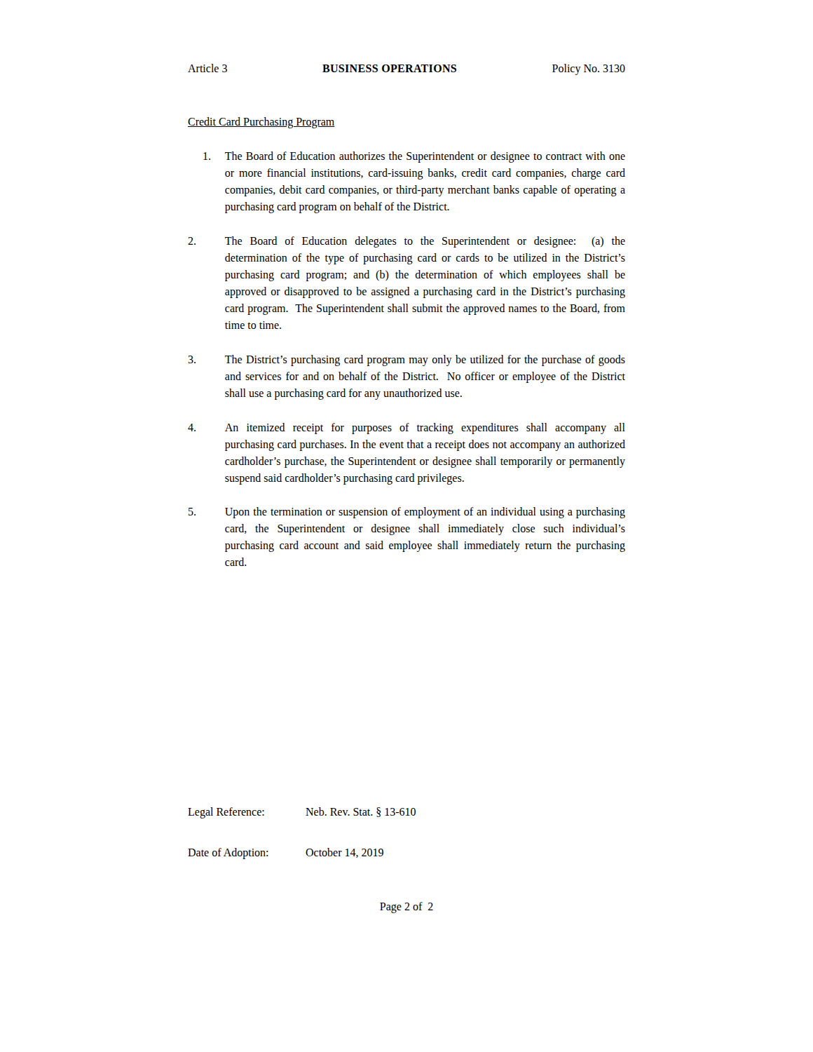Article 3
BUSINESS OPERATIONS
Policy No. 3130
Credit Card Purchasing Program
1. The Board of Education authorizes the Superintendent or designee to contract with one or more financial institutions, card-issuing banks, credit card companies, charge card companies, debit card companies, or third-party merchant banks capable of operating a purchasing card program on behalf of the District.
2. The Board of Education delegates to the Superintendent or designee: (a) the determination of the type of purchasing card or cards to be utilized in the District’s purchasing card program; and (b) the determination of which employees shall be approved or disapproved to be assigned a purchasing card in the District’s purchasing card program. The Superintendent shall submit the approved names to the Board, from time to time.
3. The District’s purchasing card program may only be utilized for the purchase of goods and services for and on behalf of the District. No officer or employee of the District shall use a purchasing card for any unauthorized use.
4. An itemized receipt for purposes of tracking expenditures shall accompany all purchasing card purchases. In the event that a receipt does not accompany an authorized cardholder’s purchase, the Superintendent or designee shall temporarily or permanently suspend said cardholder’s purchasing card privileges.
5. Upon the termination or suspension of employment of an individual using a purchasing card, the Superintendent or designee shall immediately close such individual’s purchasing card account and said employee shall immediately return the purchasing card.
Legal Reference:
Neb. Rev. Stat. § 13-610
Date of Adoption:
October 14, 2019
Page 2 of 2